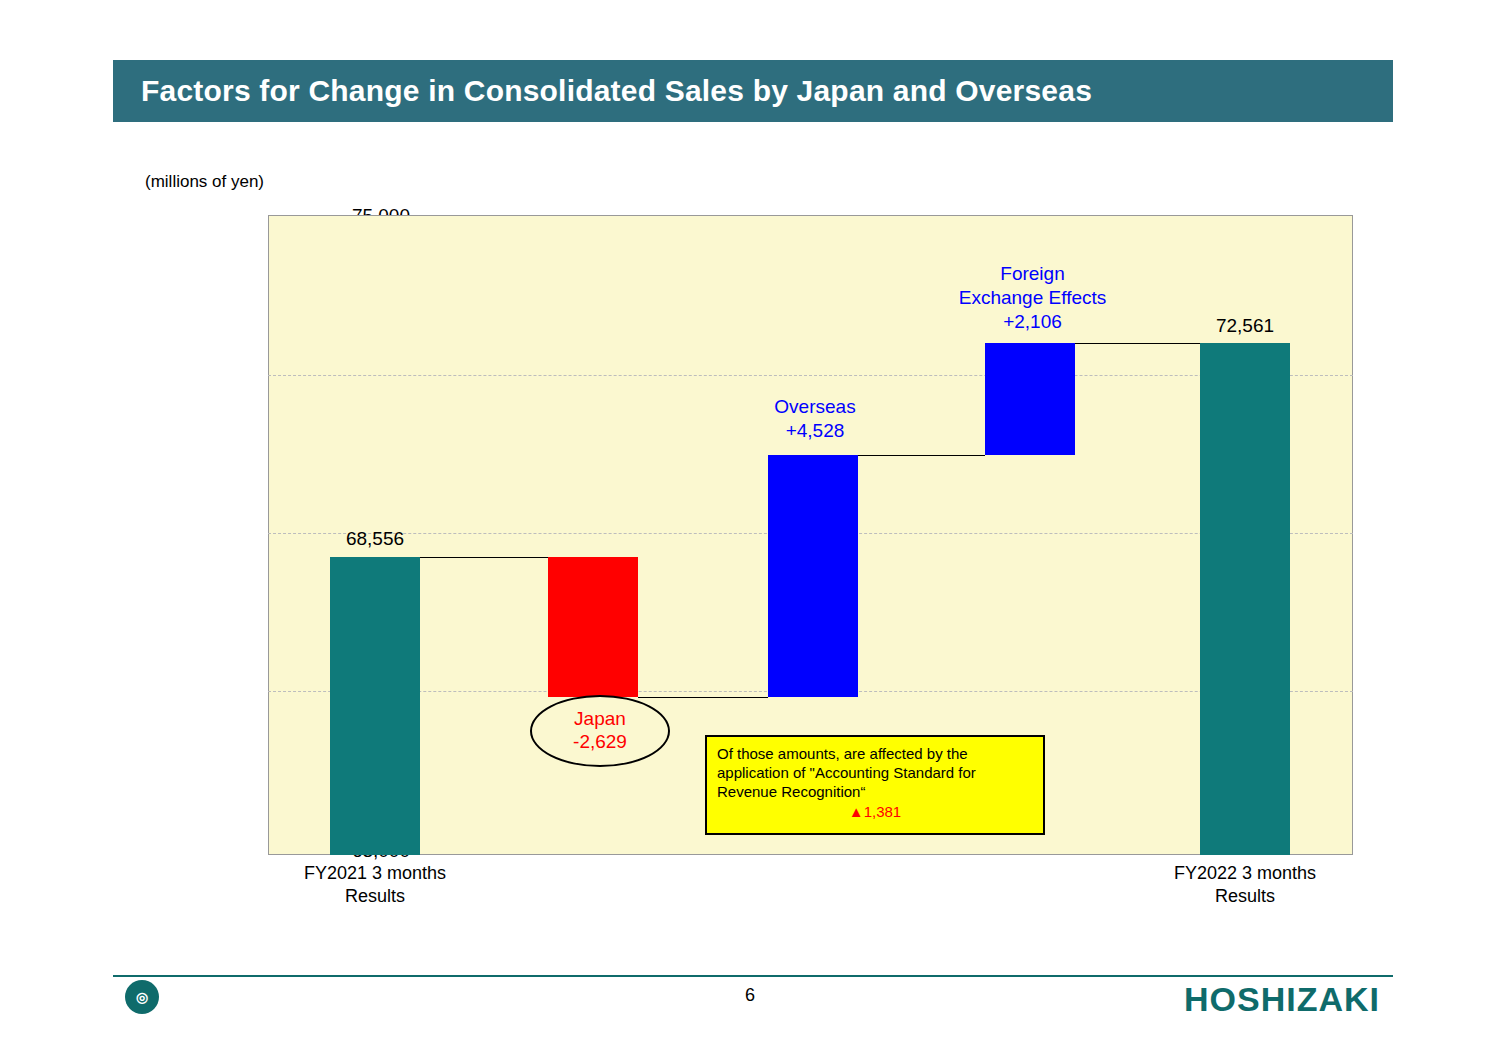Factors for Change in Consolidated Sales by Japan and Overseas
(millions of yen)
75,000
72,000
69,000
66,000
63,000
68,556
72,561
Overseas
+4,528
Foreign
Exchange Effects
+2,106
Japan
-2,629
Of those amounts, are affected by the application of "Accounting Standard for Revenue Recognition“ ▲1,381
FY2021 3 months
Results
FY2022 3 months
Results
◎
6
HOSHIZAKI